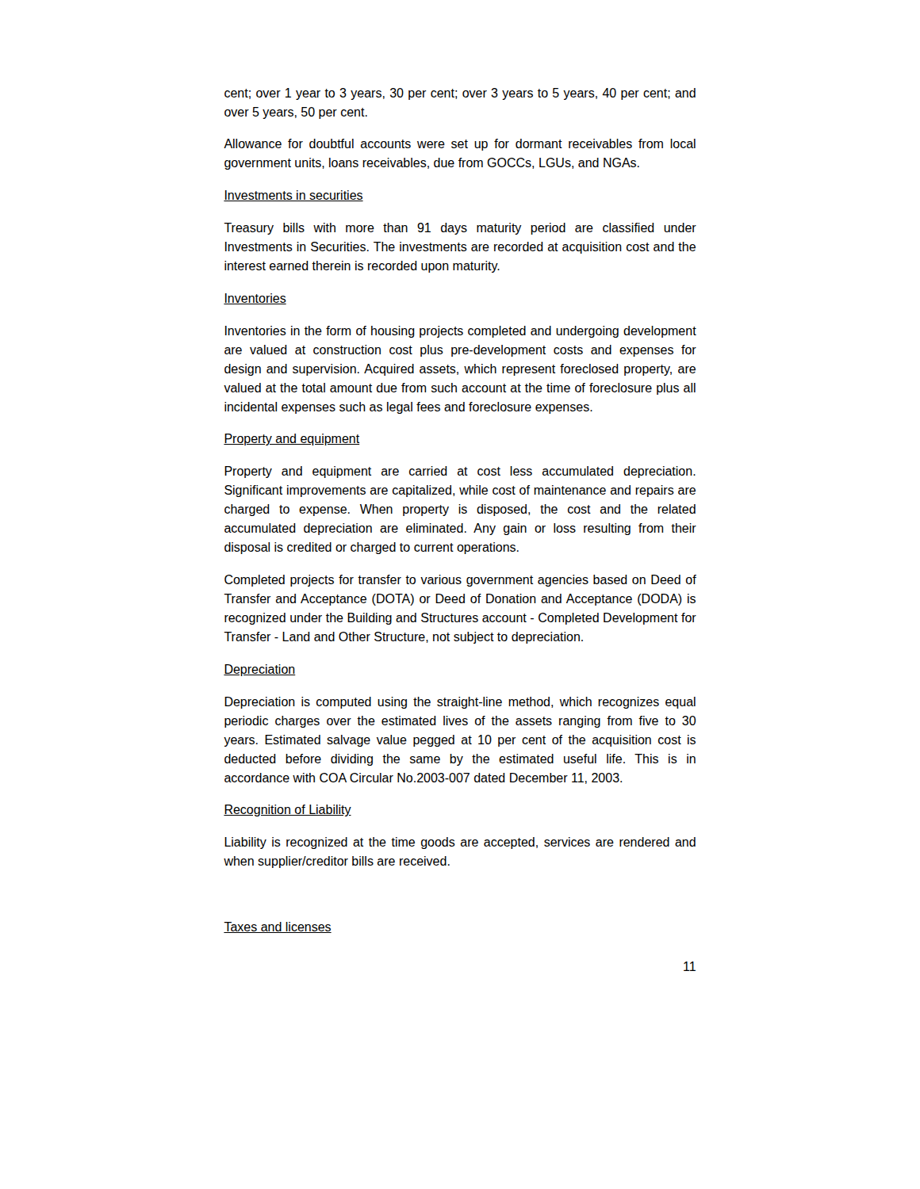cent; over 1 year to 3 years, 30 per cent; over 3 years to 5 years, 40 per cent; and over 5 years, 50 per cent.
Allowance for doubtful accounts were set up for dormant receivables from local government units, loans receivables, due from GOCCs, LGUs, and NGAs.
Investments in securities
Treasury bills with more than 91 days maturity period are classified under Investments in Securities. The investments are recorded at acquisition cost and the interest earned therein is recorded upon maturity.
Inventories
Inventories in the form of housing projects completed and undergoing development are valued at construction cost plus pre-development costs and expenses for design and supervision. Acquired assets, which represent foreclosed property, are valued at the total amount due from such account at the time of foreclosure plus all incidental expenses such as legal fees and foreclosure expenses.
Property and equipment
Property and equipment are carried at cost less accumulated depreciation. Significant improvements are capitalized, while cost of maintenance and repairs are charged to expense. When property is disposed, the cost and the related accumulated depreciation are eliminated. Any gain or loss resulting from their disposal is credited or charged to current operations.
Completed projects for transfer to various government agencies based on Deed of Transfer and Acceptance (DOTA) or Deed of Donation and Acceptance (DODA) is recognized under the Building and Structures account - Completed Development for Transfer - Land and Other Structure, not subject to depreciation.
Depreciation
Depreciation is computed using the straight-line method, which recognizes equal periodic charges over the estimated lives of the assets ranging from five to 30 years. Estimated salvage value pegged at 10 per cent of the acquisition cost is deducted before dividing the same by the estimated useful life. This is in accordance with COA Circular No.2003-007 dated December 11, 2003.
Recognition of Liability
Liability is recognized at the time goods are accepted, services are rendered and when supplier/creditor bills are received.
Taxes and licenses
11